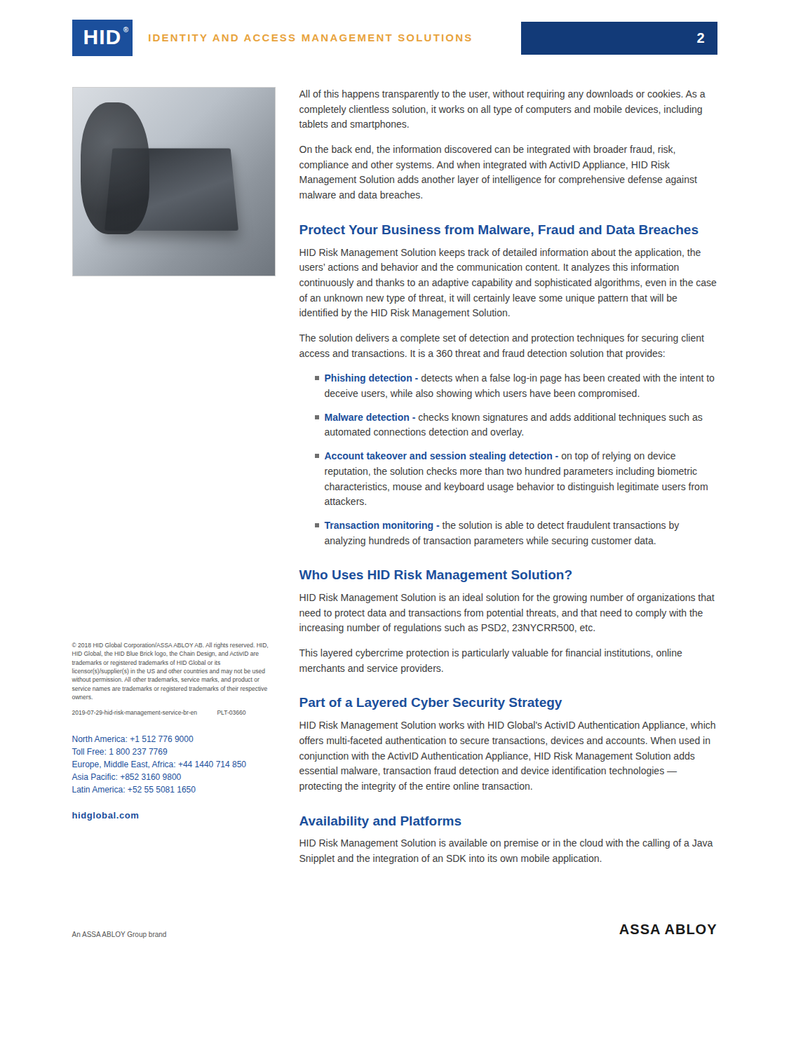HID®
Identity and Access Management Solutions
2
© 2018 HID Global Corporation/ASSA ABLOY AB. All rights reserved. HID, HID Global, the HID Blue Brick logo, the Chain Design, and ActivID are trademarks or registered trademarks of HID Global or its licensor(s)/supplier(s) in the US and other countries and may not be used without permission. All other trademarks, service marks, and product or service names are trademarks or registered trademarks of their respective owners.
2019-07-29-hid-risk-management-service-br-en PLT-03660
North America: +1 512 776 9000
Toll Free: 1 800 237 7769
Europe, Middle East, Africa: +44 1440 714 850
Asia Pacific: +852 3160 9800
Latin America: +52 55 5081 1650
hidglobal.com
All of this happens transparently to the user, without requiring any downloads or cookies. As a completely clientless solution, it works on all type of computers and mobile devices, including tablets and smartphones.
On the back end, the information discovered can be integrated with broader fraud, risk, compliance and other systems. And when integrated with ActivID Appliance, HID Risk Management Solution adds another layer of intelligence for comprehensive defense against malware and data breaches.
Protect Your Business from Malware, Fraud and Data Breaches
HID Risk Management Solution keeps track of detailed information about the application, the users’ actions and behavior and the communication content. It analyzes this information continuously and thanks to an adaptive capability and sophisticated algorithms, even in the case of an unknown new type of threat, it will certainly leave some unique pattern that will be identified by the HID Risk Management Solution.
The solution delivers a complete set of detection and protection techniques for securing client access and transactions. It is a 360 threat and fraud detection solution that provides:
Phishing detection - detects when a false log-in page has been created with the intent to deceive users, while also showing which users have been compromised.
Malware detection - checks known signatures and adds additional techniques such as automated connections detection and overlay.
Account takeover and session stealing detection - on top of relying on device reputation, the solution checks more than two hundred parameters including biometric characteristics, mouse and keyboard usage behavior to distinguish legitimate users from attackers.
Transaction monitoring - the solution is able to detect fraudulent transactions by analyzing hundreds of transaction parameters while securing customer data.
Who Uses HID Risk Management Solution?
HID Risk Management Solution is an ideal solution for the growing number of organizations that need to protect data and transactions from potential threats, and that need to comply with the increasing number of regulations such as PSD2, 23NYCRR500, etc.
This layered cybercrime protection is particularly valuable for financial institutions, online merchants and service providers.
Part of a Layered Cyber Security Strategy
HID Risk Management Solution works with HID Global's ActivID Authentication Appliance, which offers multi-faceted authentication to secure transactions, devices and accounts. When used in conjunction with the ActivID Authentication Appliance, HID Risk Management Solution adds essential malware, transaction fraud detection and device identification technologies — protecting the integrity of the entire online transaction.
Availability and Platforms
HID Risk Management Solution is available on premise or in the cloud with the calling of a Java Snipplet and the integration of an SDK into its own mobile application.
An ASSA ABLOY Group brand
ASSA ABLOY